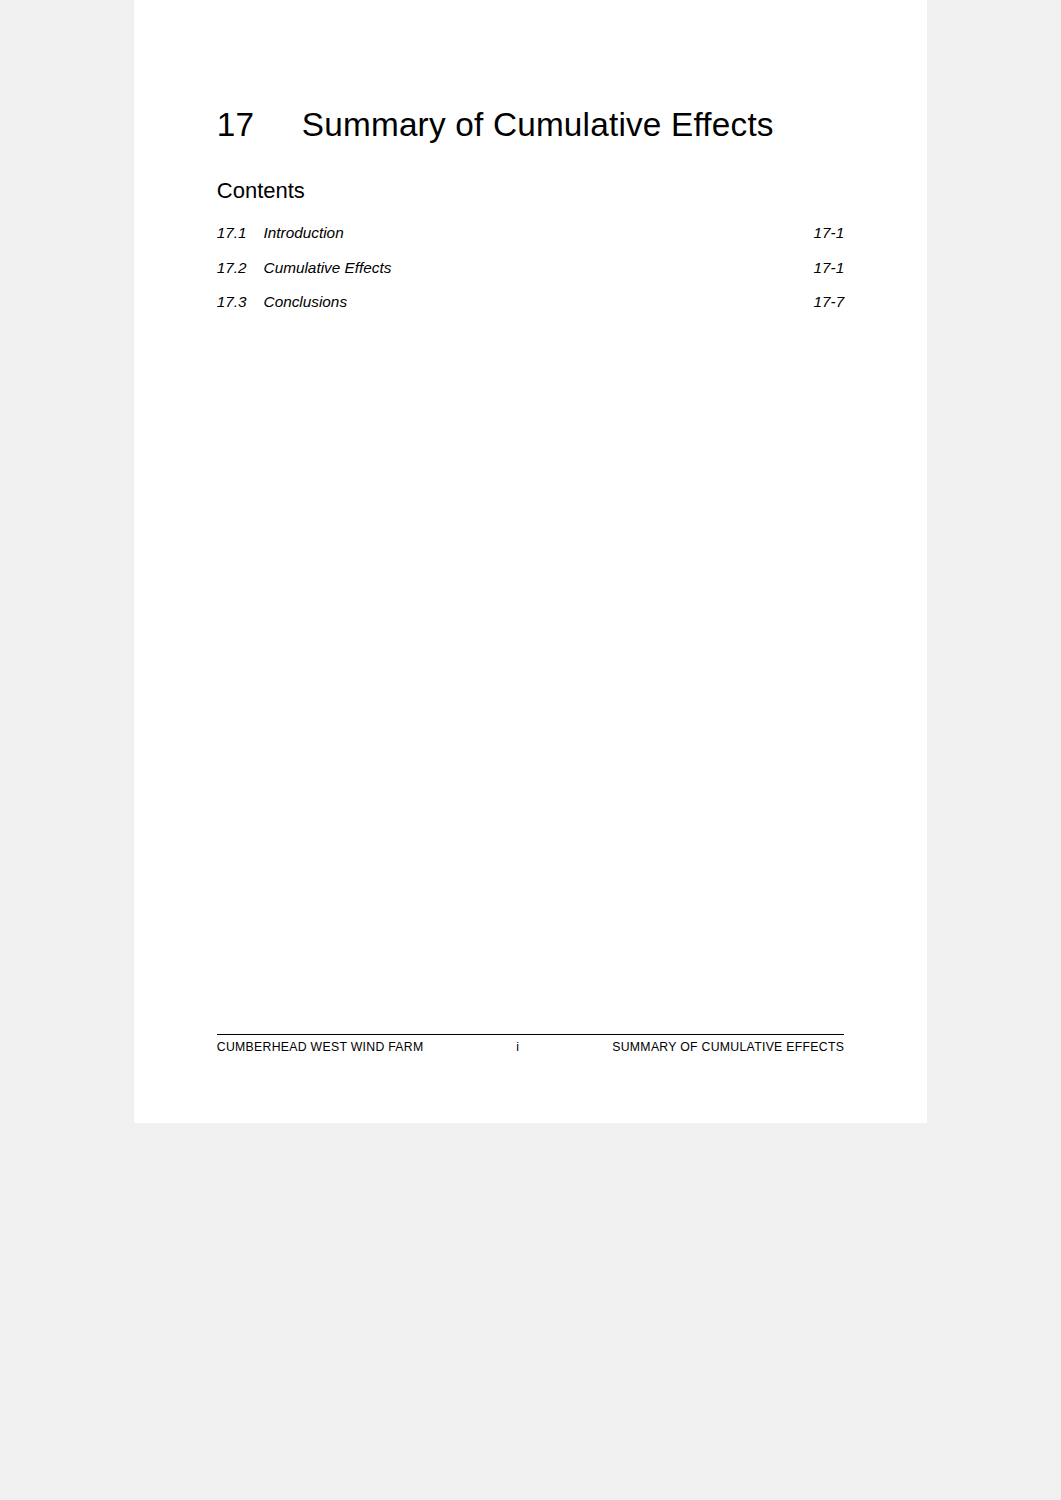17 Summary of Cumulative Effects
Contents
17.1 Introduction 17-1
17.2 Cumulative Effects 17-1
17.3 Conclusions 17-7
CUMBERHEAD WEST WIND FARM i SUMMARY OF CUMULATIVE EFFECTS